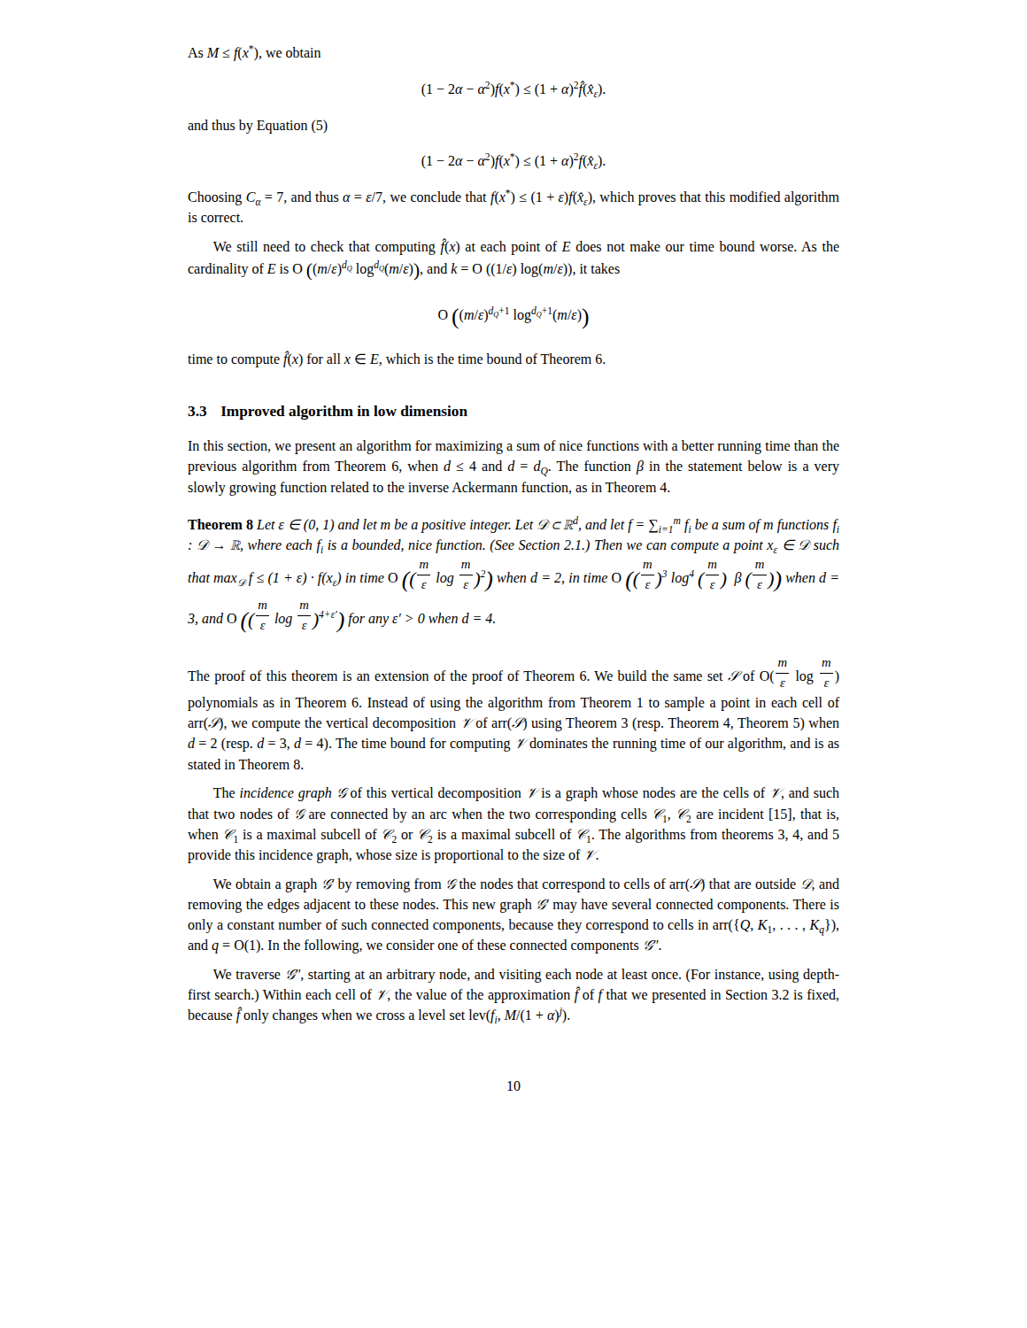As M ≤ f(x*), we obtain
(1 − 2α − α2)f(x*) ≤ (1 + α)2f̂(x̂ε).
and thus by Equation (5)
(1 − 2α − α2)f(x*) ≤ (1 + α)2f(x̂ε).
Choosing Cα = 7, and thus α = ε/7, we conclude that f(x*) ≤ (1 + ε)f(x̂ε), which proves that this modified algorithm is correct.
We still need to check that computing f̂(x) at each point of E does not make our time bound worse. As the cardinality of E is O ((m/ε)dQ logdQ(m/ε)), and k = O ((1/ε) log(m/ε)), it takes
O ((m/ε)dQ+1 logdQ+1(m/ε))
time to compute f̂(x) for all x ∈ E, which is the time bound of Theorem 6.
3.3 Improved algorithm in low dimension
In this section, we present an algorithm for maximizing a sum of nice functions with a better running time than the previous algorithm from Theorem 6, when d ≤ 4 and d = dQ. The function β in the statement below is a very slowly growing function related to the inverse Ackermann function, as in Theorem 4.
Theorem 8 Let ε ∈ (0, 1) and let m be a positive integer. Let 𝒟 ⊂ ℝd, and let f = ∑i=1m fi be a sum of m functions fi : 𝒟 → ℝ, where each fi is a bounded, nice function. (See Section 2.1.) Then we can compute a point xε ∈ 𝒟 such that max𝒟 f ≤ (1 + ε) · f(xε) in time O ((mε log mε)2) when d = 2, in time O ((mε)3 log4 (mε) β (mε)) when d = 3, and O ((mε log mε)4+ε′) for any ε′ > 0 when d = 4.
The proof of this theorem is an extension of the proof of Theorem 6. We build the same set 𝒮 of O(mε log mε) polynomials as in Theorem 6. Instead of using the algorithm from Theorem 1 to sample a point in each cell of arr(𝒮), we compute the vertical decomposition 𝒱 of arr(𝒮) using Theorem 3 (resp. Theorem 4, Theorem 5) when d = 2 (resp. d = 3, d = 4). The time bound for computing 𝒱 dominates the running time of our algorithm, and is as stated in Theorem 8.
The incidence graph 𝒢 of this vertical decomposition 𝒱 is a graph whose nodes are the cells of 𝒱, and such that two nodes of 𝒢 are connected by an arc when the two corresponding cells 𝒞1, 𝒞2 are incident [15], that is, when 𝒞1 is a maximal subcell of 𝒞2 or 𝒞2 is a maximal subcell of 𝒞1. The algorithms from theorems 3, 4, and 5 provide this incidence graph, whose size is proportional to the size of 𝒱.
We obtain a graph 𝒢′ by removing from 𝒢 the nodes that correspond to cells of arr(𝒮) that are outside 𝒟, and removing the edges adjacent to these nodes. This new graph 𝒢′ may have several connected components. There is only a constant number of such connected components, because they correspond to cells in arr({Q, K1, . . . , Kq}), and q = O(1). In the following, we consider one of these connected components 𝒢″.
We traverse 𝒢″, starting at an arbitrary node, and visiting each node at least once. (For instance, using depth-first search.) Within each cell of 𝒱, the value of the approximation f̂ of f that we presented in Section 3.2 is fixed, because f̂ only changes when we cross a level set lev(fi, M/(1 + α)j).
10